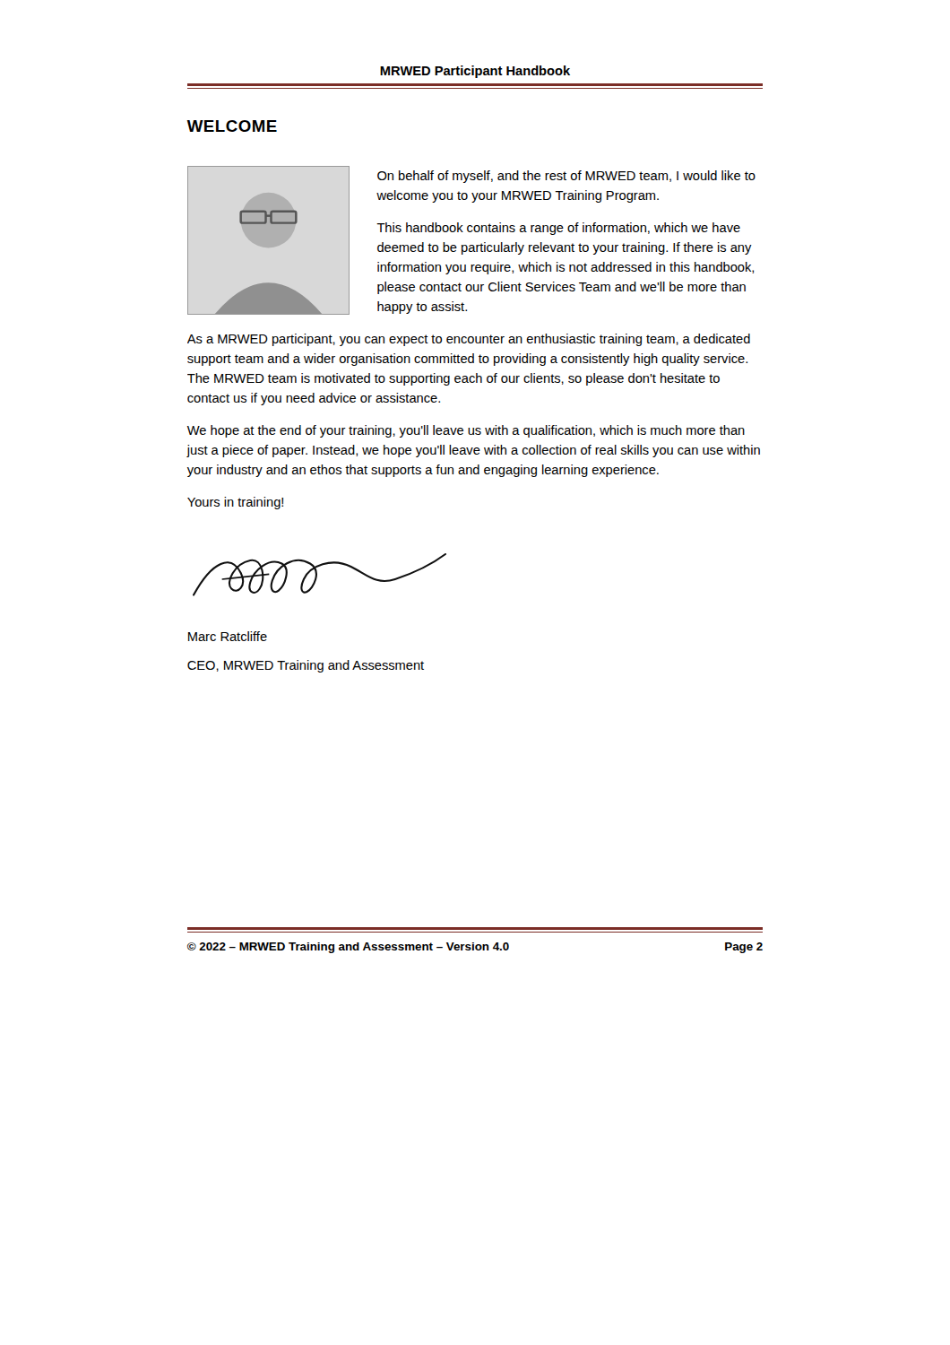MRWED Participant Handbook
WELCOME
On behalf of myself, and the rest of MRWED team, I would like to welcome you to your MRWED Training Program.
This handbook contains a range of information, which we have deemed to be particularly relevant to your training. If there is any information you require, which is not addressed in this handbook, please contact our Client Services Team and we'll be more than happy to assist.
As a MRWED participant, you can expect to encounter an enthusiastic training team, a dedicated support team and a wider organisation committed to providing a consistently high quality service. The MRWED team is motivated to supporting each of our clients, so please don't hesitate to contact us if you need advice or assistance.
We hope at the end of your training, you'll leave us with a qualification, which is much more than just a piece of paper. Instead, we hope you'll leave with a collection of real skills you can use within your industry and an ethos that supports a fun and engaging learning experience.
Yours in training!
Marc Ratcliffe
CEO, MRWED Training and Assessment
© 2022 – MRWED Training and Assessment – Version 4.0 Page 2